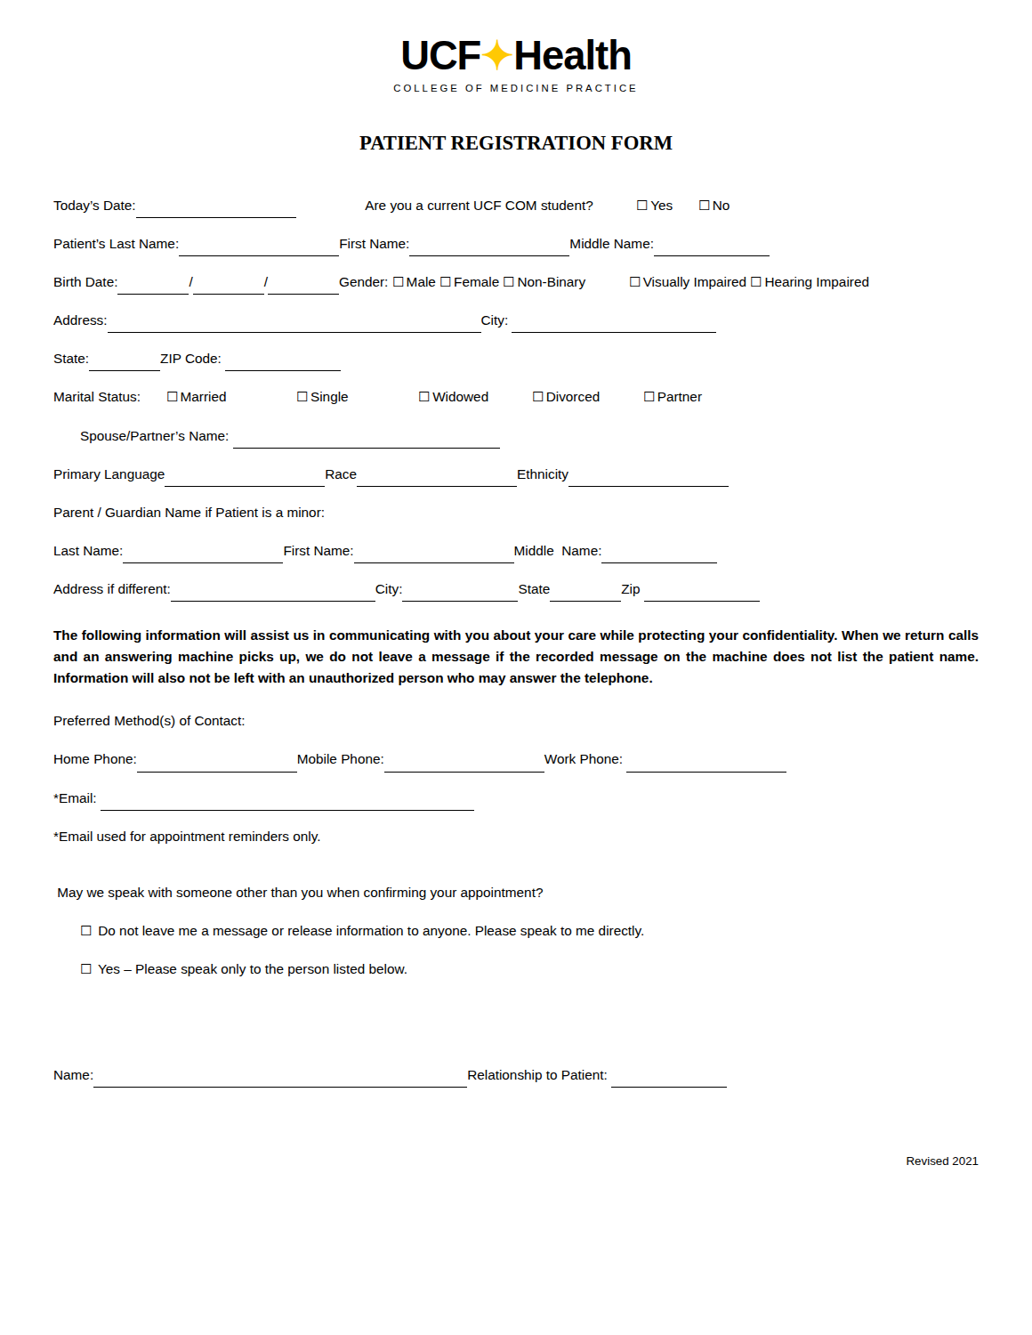UCF✦Health
COLLEGE OF MEDICINE PRACTICE
PATIENT REGISTRATION FORM
Today’s Date: Are you a current UCF COM student? ☐Yes ☐No
Patient’s Last Name: First Name: Middle Name:
Birth Date: / / Gender: ☐Male ☐Female ☐Non-Binary ☐Visually Impaired ☐Hearing Impaired
Address: City:
State: ZIP Code:
Marital Status: ☐Married ☐Single ☐Widowed ☐Divorced ☐Partner
Spouse/Partner’s Name:
Primary Language Race Ethnicity
Parent / Guardian Name if Patient is a minor:
Last Name: First Name: Middle Name:
Address if different: City: State Zip
The following information will assist us in communicating with you about your care while protecting your confidentiality. When we return calls and an answering machine picks up, we do not leave a message if the recorded message on the machine does not list the patient name. Information will also not be left with an unauthorized person who may answer the telephone.
Preferred Method(s) of Contact:
Home Phone: Mobile Phone: Work Phone:
*Email:
*Email used for appointment reminders only.
May we speak with someone other than you when confirming your appointment?
☐ Do not leave me a message or release information to anyone. Please speak to me directly.
☐ Yes – Please speak only to the person listed below.
Name: Relationship to Patient:
Revised 2021